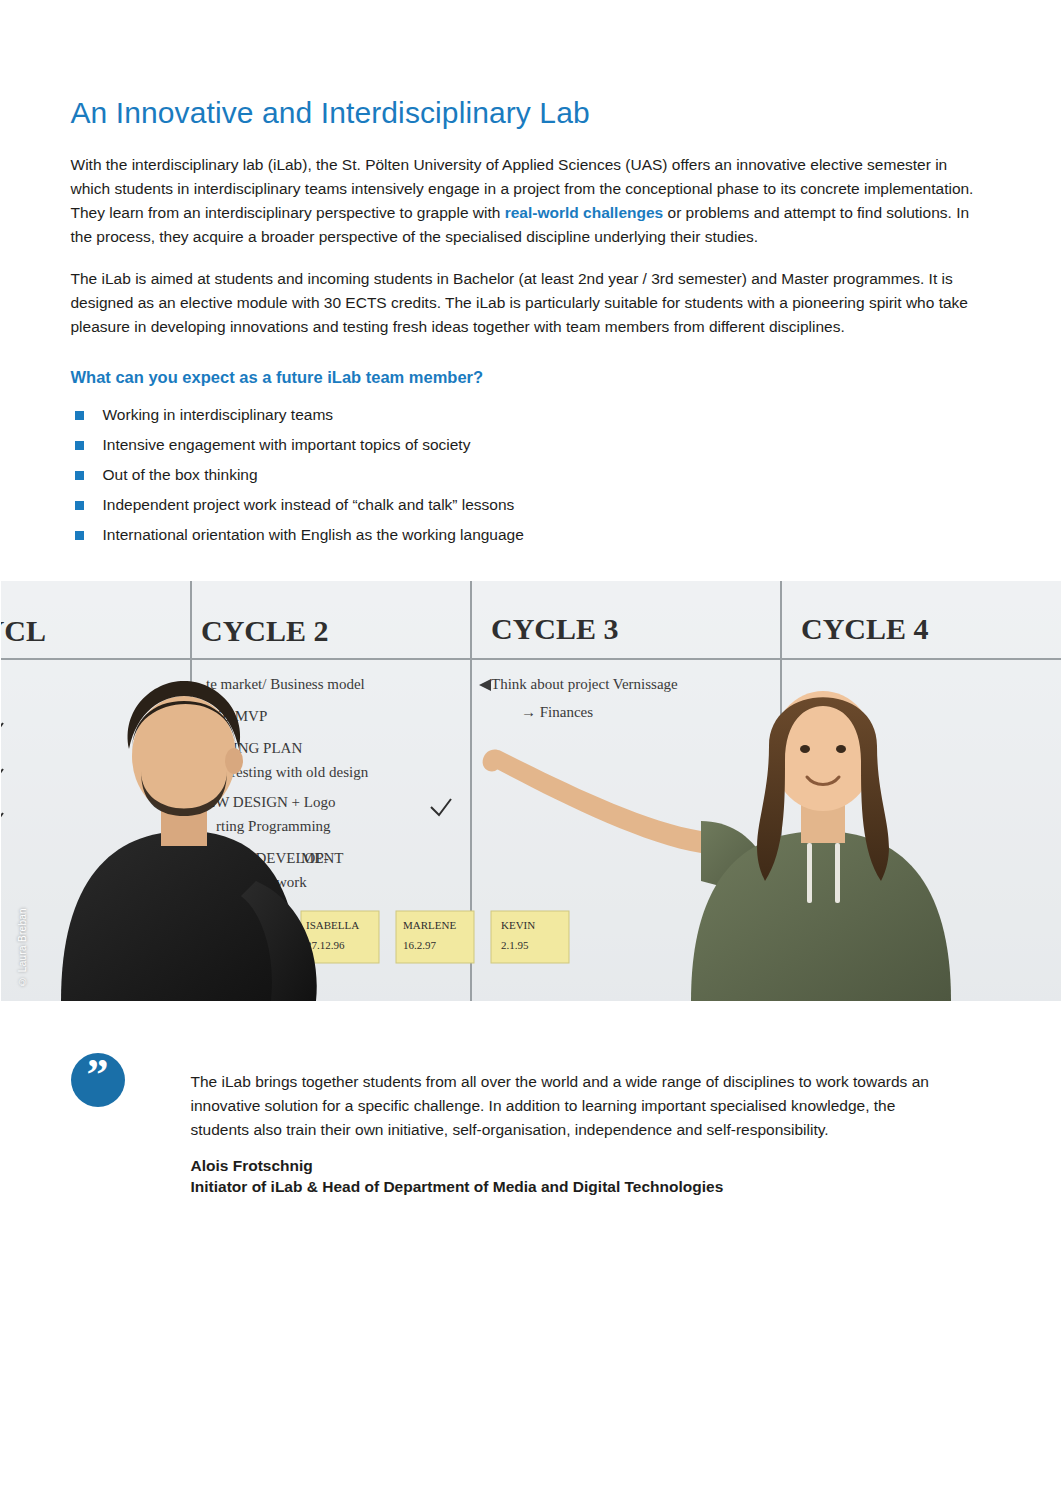An Innovative and Interdisciplinary Lab
With the interdisciplinary lab (iLab), the St. Pölten University of Applied Sciences (UAS) offers an innovative elective semester in which students in interdisciplinary teams intensively engage in a project from the conceptional phase to its concrete implementation. They learn from an interdisciplinary perspective to grapple with real-world challenges or problems and attempt to find solutions. In the process, they acquire a broader perspective of the specialised discipline underlying their studies.
The iLab is aimed at students and incoming students in Bachelor (at least 2nd year / 3rd semester) and Master programmes. It is designed as an elective module with 30 ECTS credits. The iLab is particularly suitable for students with a pioneering spirit who take pleasure in developing innovations and testing fresh ideas together with team members from different disciplines.
What can you expect as a future iLab team member?
Working in interdisciplinary teams
Intensive engagement with important topics of society
Out of the box thinking
Independent project work instead of “chalk and talk” lessons
International orientation with English as the working language
CYCL CYCLE 2 CYCLE 3 CYCLE 4 f/u f UPS OT EW te market/ Business model INE MVP ESTING PLAN + Testing with old design EW DESIGN + Logo rting Programming IN APP DEVELOP- age/framework MENT Think about project Vernissage → Finances ALBERT 6.11.94 ISABELLA 27.12.96 MARLENE 16.2.97 KEVIN 2.1.95
© Laura Breban
”
The iLab brings together students from all over the world and a wide range of disciplines to work towards an innovative solution for a specific challenge. In addition to learning important specialised knowledge, the students also train their own initiative, self-organisation, independence and self-responsibility.
Alois Frotschnig
Initiator of iLab & Head of Department of Media and Digital Technologies